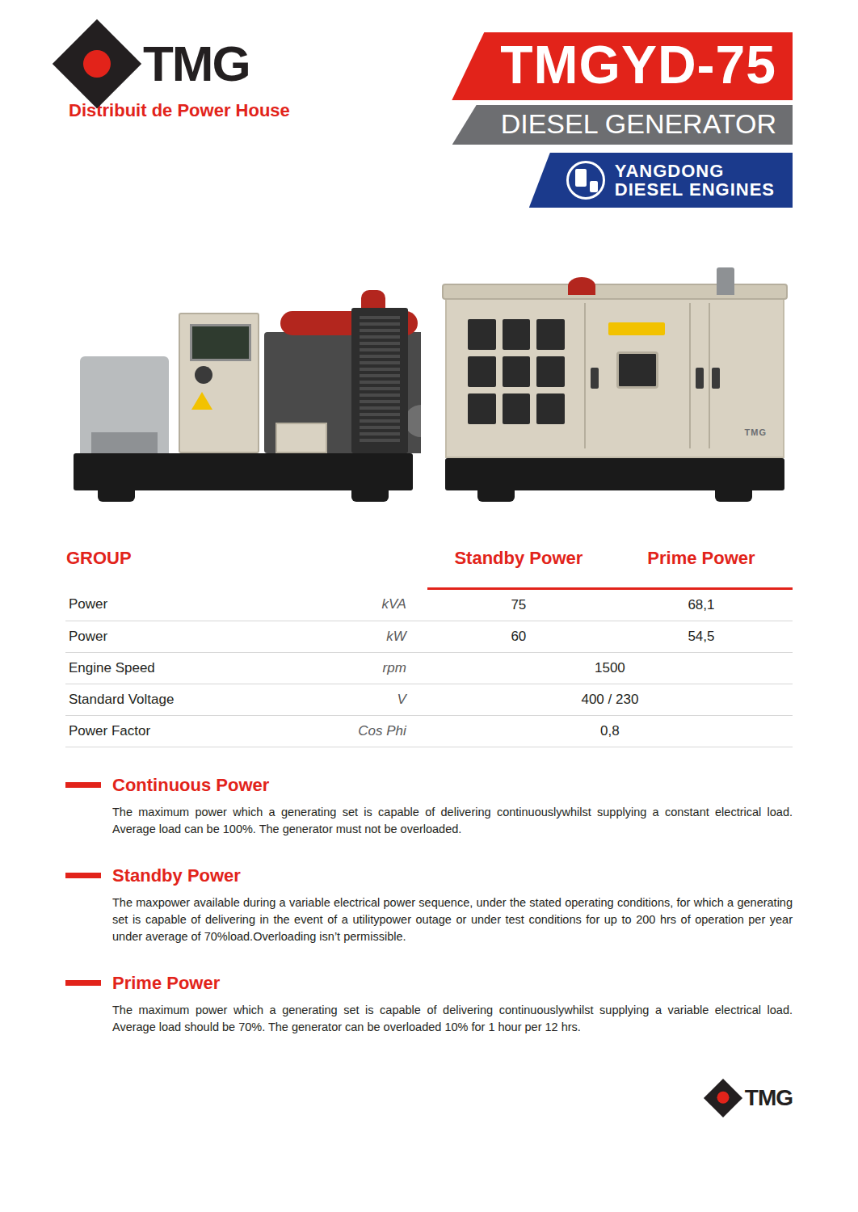TMG
Distribuit de Power House
TMGYD-75
DIESEL GENERATOR
YANGDONG
DIESEL ENGINES
TMG
| GROUP | | Standby Power | Prime Power |
| --- | --- | --- | --- |
| Power | kVA | 75 | 68,1 |
| Power | kW | 60 | 54,5 |
| Engine Speed | rpm | 1500 |
| Standard Voltage | V | 400 / 230 |
| Power Factor | Cos Phi | 0,8 |
Continuous Power
The maximum power which a generating set is capable of delivering continuouslywhilst supplying a constant electrical load. Average load can be 100%. The generator must not be overloaded.
Standby Power
The maxpower available during a variable electrical power sequence, under the stated operating conditions, for which a generating set is capable of delivering in the event of a utilitypower outage or under test conditions for up to 200 hrs of operation per year under average of 70%load.Overloading isn’t permissible.
Prime Power
The maximum power which a generating set is capable of delivering continuouslywhilst supplying a variable electrical load. Average load should be 70%. The generator can be overloaded 10% for 1 hour per 12 hrs.
TMG